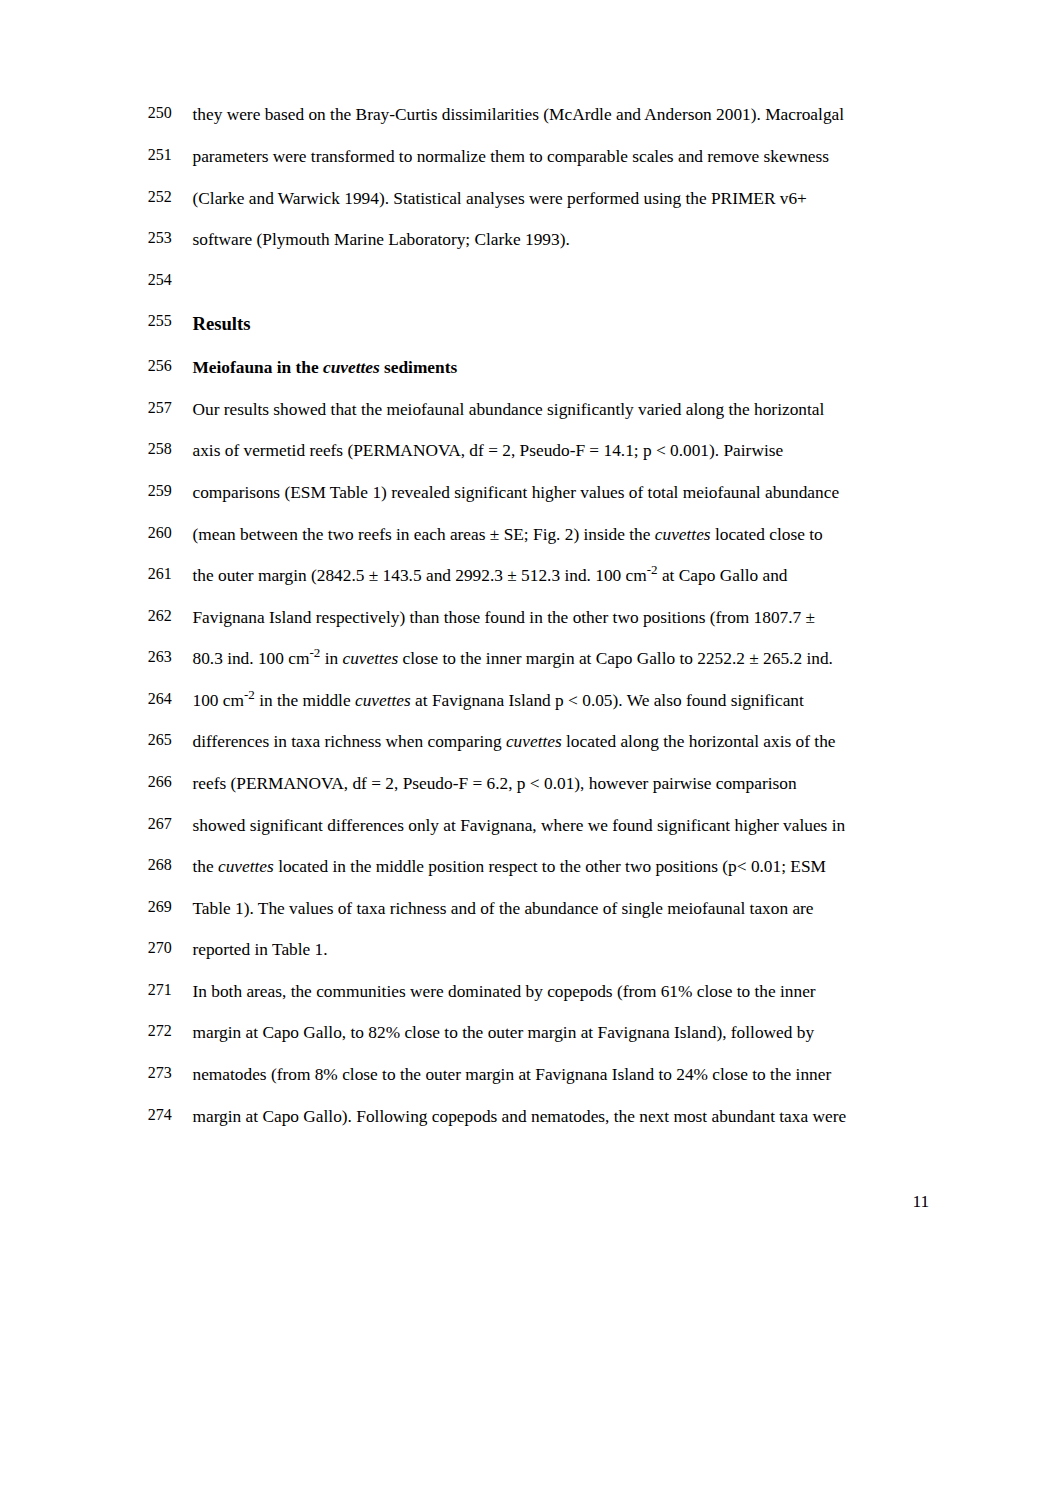they were based on the Bray-Curtis dissimilarities (McArdle and Anderson 2001). Macroalgal
parameters were transformed to normalize them to comparable scales and remove skewness
(Clarke and Warwick 1994). Statistical analyses were performed using the PRIMER v6+
software (Plymouth Marine Laboratory; Clarke 1993).
Results
Meiofauna in the cuvettes sediments
Our results showed that the meiofaunal abundance significantly varied along the horizontal
axis of vermetid reefs (PERMANOVA, df = 2, Pseudo-F = 14.1; p < 0.001). Pairwise
comparisons (ESM Table 1) revealed significant higher values of total meiofaunal abundance
(mean between the two reefs in each areas ± SE; Fig. 2) inside the cuvettes located close to
the outer margin (2842.5 ± 143.5 and 2992.3 ± 512.3 ind. 100 cm-2 at Capo Gallo and
Favignana Island respectively) than those found in the other two positions (from 1807.7 ±
80.3 ind. 100 cm-2 in cuvettes close to the inner margin at Capo Gallo to 2252.2 ± 265.2 ind.
100 cm-2 in the middle cuvettes at Favignana Island p < 0.05). We also found significant
differences in taxa richness when comparing cuvettes located along the horizontal axis of the
reefs (PERMANOVA, df = 2, Pseudo-F = 6.2, p < 0.01), however pairwise comparison
showed significant differences only at Favignana, where we found significant higher values in
the cuvettes located in the middle position respect to the other two positions (p< 0.01; ESM
Table 1). The values of taxa richness and of the abundance of single meiofaunal taxon are
reported in Table 1.
In both areas, the communities were dominated by copepods (from 61% close to the inner
margin at Capo Gallo, to 82% close to the outer margin at Favignana Island), followed by
nematodes (from 8% close to the outer margin at Favignana Island to 24% close to the inner
margin at Capo Gallo). Following copepods and nematodes, the next most abundant taxa were
11